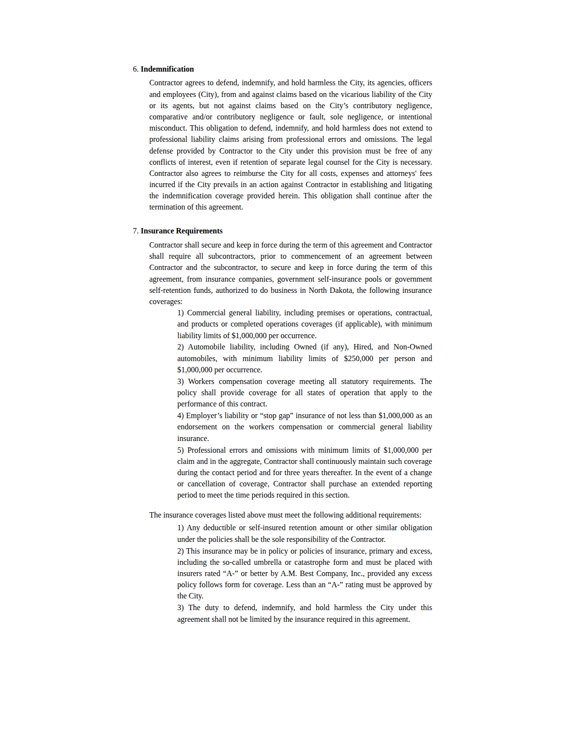6. Indemnification
Contractor agrees to defend, indemnify, and hold harmless the City, its agencies, officers and employees (City), from and against claims based on the vicarious liability of the City or its agents, but not against claims based on the City’s contributory negligence, comparative and/or contributory negligence or fault, sole negligence, or intentional misconduct. This obligation to defend, indemnify, and hold harmless does not extend to professional liability claims arising from professional errors and omissions. The legal defense provided by Contractor to the City under this provision must be free of any conflicts of interest, even if retention of separate legal counsel for the City is necessary. Contractor also agrees to reimburse the City for all costs, expenses and attorneys' fees incurred if the City prevails in an action against Contractor in establishing and litigating the indemnification coverage provided herein. This obligation shall continue after the termination of this agreement.
7. Insurance Requirements
Contractor shall secure and keep in force during the term of this agreement and Contractor shall require all subcontractors, prior to commencement of an agreement between Contractor and the subcontractor, to secure and keep in force during the term of this agreement, from insurance companies, government self-insurance pools or government self-retention funds, authorized to do business in North Dakota, the following insurance coverages:
1) Commercial general liability, including premises or operations, contractual, and products or completed operations coverages (if applicable), with minimum liability limits of $1,000,000 per occurrence.
2) Automobile liability, including Owned (if any), Hired, and Non-Owned automobiles, with minimum liability limits of $250,000 per person and $1,000,000 per occurrence.
3) Workers compensation coverage meeting all statutory requirements. The policy shall provide coverage for all states of operation that apply to the performance of this contract.
4) Employer’s liability or “stop gap” insurance of not less than $1,000,000 as an endorsement on the workers compensation or commercial general liability insurance.
5) Professional errors and omissions with minimum limits of $1,000,000 per claim and in the aggregate, Contractor shall continuously maintain such coverage during the contact period and for three years thereafter. In the event of a change or cancellation of coverage, Contractor shall purchase an extended reporting period to meet the time periods required in this section.
The insurance coverages listed above must meet the following additional requirements:
1) Any deductible or self-insured retention amount or other similar obligation under the policies shall be the sole responsibility of the Contractor.
2) This insurance may be in policy or policies of insurance, primary and excess, including the so-called umbrella or catastrophe form and must be placed with insurers rated “A-” or better by A.M. Best Company, Inc., provided any excess policy follows form for coverage. Less than an “A-” rating must be approved by the City.
3) The duty to defend, indemnify, and hold harmless the City under this agreement shall not be limited by the insurance required in this agreement.